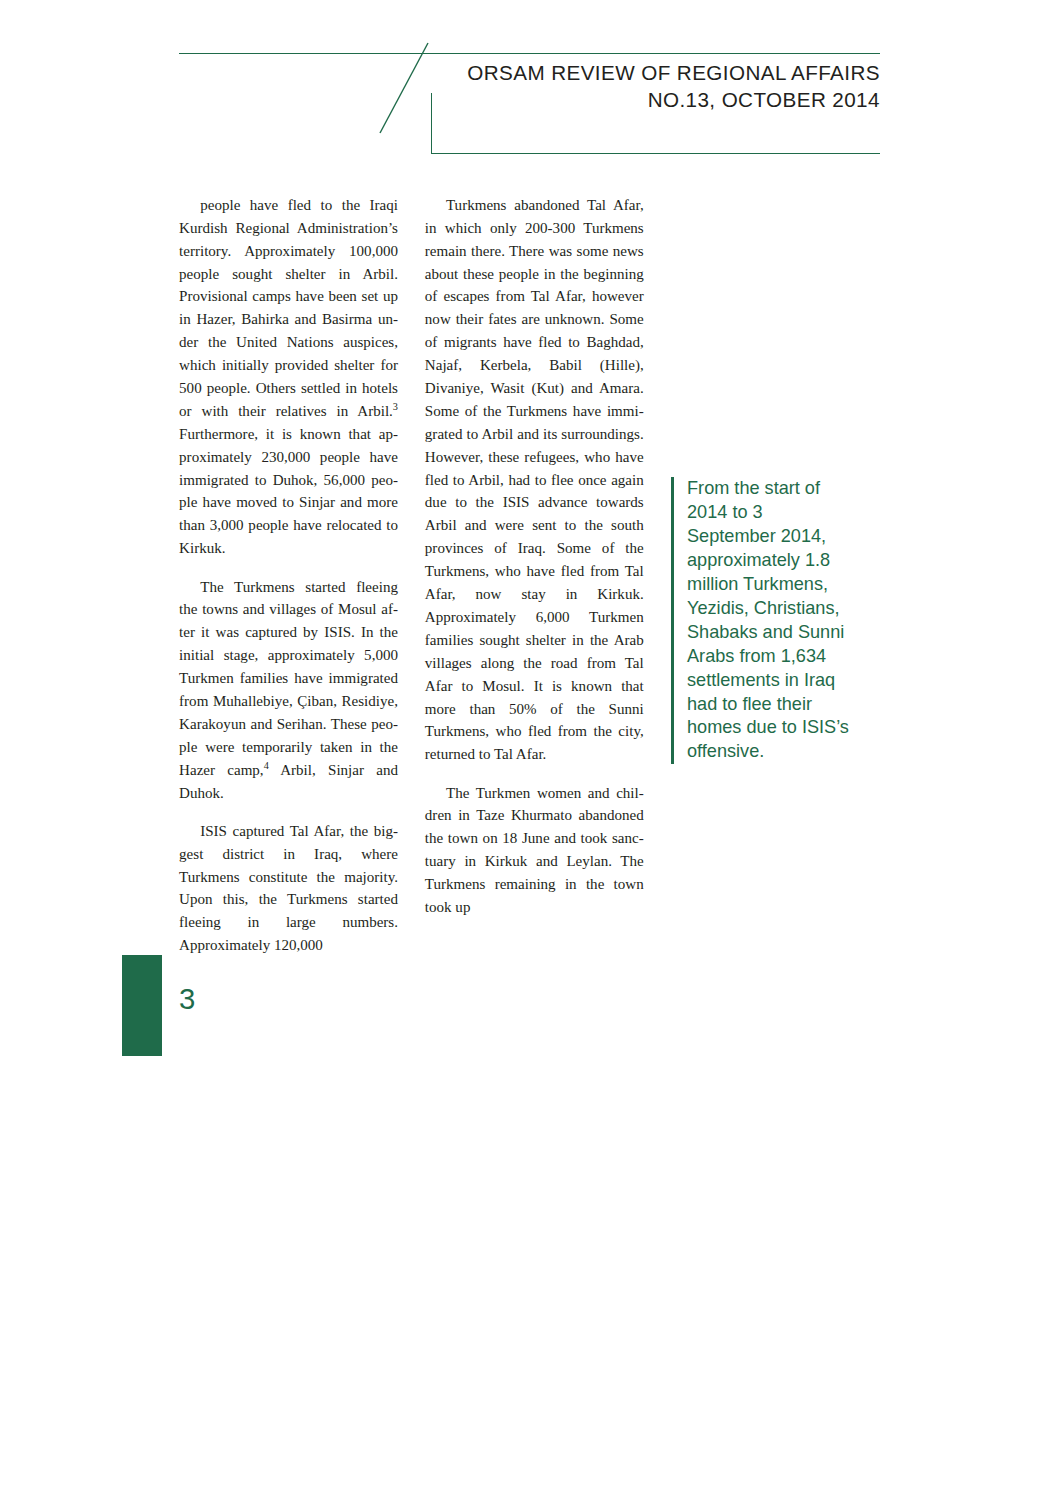ORSAM REVIEW OF REGIONAL AFFAIRS NO.13, OCTOBER 2014
people have fled to the Iraqi Kurdish Regional Administration’s territory. Approximately 100,000 people sought shelter in Arbil. Provisional camps have been set up in Hazer, Bahirka and Basirma under the United Nations auspices, which initially provided shelter for 500 people. Others settled in hotels or with their relatives in Arbil.3 Furthermore, it is known that approximately 230,000 people have immigrated to Duhok, 56,000 people have moved to Sinjar and more than 3,000 people have relocated to Kirkuk.
The Turkmens started fleeing the towns and villages of Mosul after it was captured by ISIS. In the initial stage, approximately 5,000 Turkmen families have immigrated from Muhallebiye, Çiban, Residiye, Karakoyun and Serihan. These people were temporarily taken in the Hazer camp,4 Arbil, Sinjar and Duhok.
ISIS captured Tal Afar, the biggest district in Iraq, where Turkmens constitute the majority. Upon this, the Turkmens started fleeing in large numbers. Approximately 120,000
Turkmens abandoned Tal Afar, in which only 200-300 Turkmens remain there. There was some news about these people in the beginning of escapes from Tal Afar, however now their fates are unknown. Some of migrants have fled to Baghdad, Najaf, Kerbela, Babil (Hille), Divaniye, Wasit (Kut) and Amara. Some of the Turkmens have immigrated to Arbil and its surroundings. However, these refugees, who have fled to Arbil, had to flee once again due to the ISIS advance towards Arbil and were sent to the south provinces of Iraq. Some of the Turkmens, who have fled from Tal Afar, now stay in Kirkuk. Approximately 6,000 Turkmen families sought shelter in the Arab villages along the road from Tal Afar to Mosul. It is known that more than 50% of the Sunni Turkmens, who fled from the city, returned to Tal Afar.
The Turkmen women and children in Taze Khurmato abandoned the town on 18 June and took sanctuary in Kirkuk and Leylan. The Turkmens remaining in the town took up
From the start of 2014 to 3 September 2014, approximately 1.8 million Turkmens, Yezidis, Christians, Shabaks and Sunni Arabs from 1,634 settlements in Iraq had to flee their homes due to ISIS’s offensive.
3